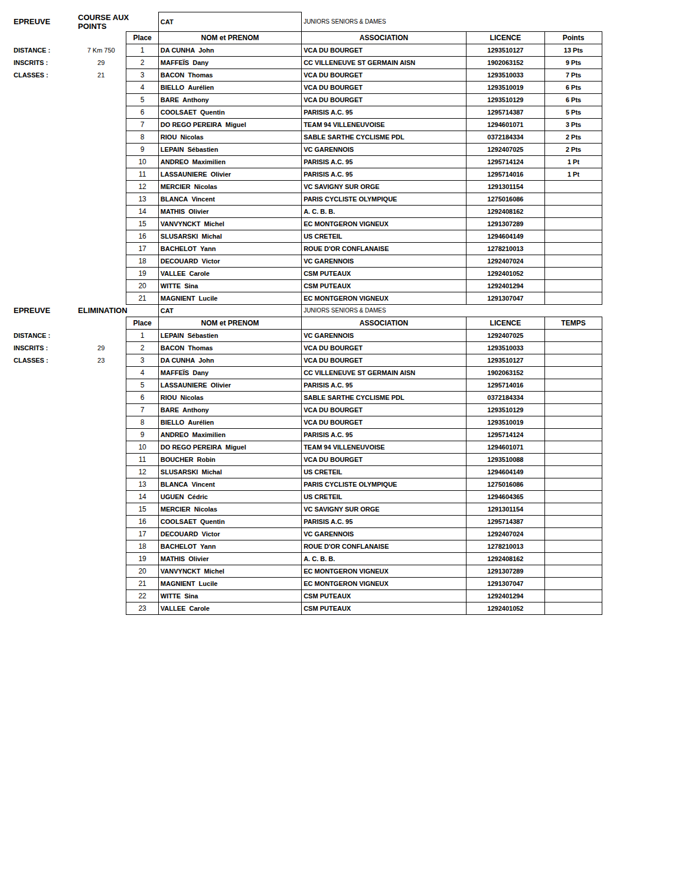| EPREUVE | COURSE AUX POINTS | CAT | JUNIORS SENIORS & DAMES | | |
| | | Place | NOM et PRENOM | ASSOCIATION | LICENCE | Points |
| DISTANCE : | 7 Km 750 | 1 | DA CUNHA John | VCA DU BOURGET | 1293510127 | 13 Pts |
| INSCRITS : | 29 | 2 | MAFFEÏS Dany | CC VILLENEUVE ST GERMAIN AISN | 1902063152 | 9 Pts |
| CLASSES : | 21 | 3 | BACON Thomas | VCA DU BOURGET | 1293510033 | 7 Pts |
| | | 4 | BIELLO Aurélien | VCA DU BOURGET | 1293510019 | 6 Pts |
| | | 5 | BARE Anthony | VCA DU BOURGET | 1293510129 | 6 Pts |
| | | 6 | COOLSAET Quentin | PARISIS A.C. 95 | 1295714387 | 5 Pts |
| | | 7 | DO REGO PEREIRA Miguel | TEAM 94 VILLENEUVOISE | 1294601071 | 3 Pts |
| | | 8 | RIOU Nicolas | SABLE SARTHE CYCLISME PDL | 0372184334 | 2 Pts |
| | | 9 | LEPAIN Sébastien | VC GARENNOIS | 1292407025 | 2 Pts |
| | | 10 | ANDREO Maximilien | PARISIS A.C. 95 | 1295714124 | 1 Pt |
| | | 11 | LASSAUNIERE Olivier | PARISIS A.C. 95 | 1295714016 | 1 Pt |
| | | 12 | MERCIER Nicolas | VC SAVIGNY SUR ORGE | 1291301154 | |
| | | 13 | BLANCA Vincent | PARIS CYCLISTE OLYMPIQUE | 1275016086 | |
| | | 14 | MATHIS Olivier | A. C. B. B. | 1292408162 | |
| | | 15 | VANVYNCKT Michel | EC MONTGERON VIGNEUX | 1291307289 | |
| | | 16 | SLUSARSKI Michal | US CRETEIL | 1294604149 | |
| | | 17 | BACHELOT Yann | ROUE D'OR CONFLANAISE | 1278210013 | |
| | | 18 | DECOUARD Victor | VC GARENNOIS | 1292407024 | |
| | | 19 | VALLEE Carole | CSM PUTEAUX | 1292401052 | |
| | | 20 | WITTE Sina | CSM PUTEAUX | 1292401294 | |
| | | 21 | MAGNIENT Lucile | EC MONTGERON VIGNEUX | 1291307047 | |
| EPREUVE | ELIMINATION | CAT | JUNIORS SENIORS & DAMES | | |
| | | Place | NOM et PRENOM | ASSOCIATION | LICENCE | TEMPS |
| DISTANCE : | | 1 | LEPAIN Sébastien | VC GARENNOIS | 1292407025 | |
| INSCRITS : | 29 | 2 | BACON Thomas | VCA DU BOURGET | 1293510033 | |
| CLASSES : | 23 | 3 | DA CUNHA John | VCA DU BOURGET | 1293510127 | |
| | | 4 | MAFFEÏS Dany | CC VILLENEUVE ST GERMAIN AISN | 1902063152 | |
| | | 5 | LASSAUNIERE Olivier | PARISIS A.C. 95 | 1295714016 | |
| | | 6 | RIOU Nicolas | SABLE SARTHE CYCLISME PDL | 0372184334 | |
| | | 7 | BARE Anthony | VCA DU BOURGET | 1293510129 | |
| | | 8 | BIELLO Aurélien | VCA DU BOURGET | 1293510019 | |
| | | 9 | ANDREO Maximilien | PARISIS A.C. 95 | 1295714124 | |
| | | 10 | DO REGO PEREIRA Miguel | TEAM 94 VILLENEUVOISE | 1294601071 | |
| | | 11 | BOUCHER Robin | VCA DU BOURGET | 1293510088 | |
| | | 12 | SLUSARSKI Michal | US CRETEIL | 1294604149 | |
| | | 13 | BLANCA Vincent | PARIS CYCLISTE OLYMPIQUE | 1275016086 | |
| | | 14 | UGUEN Cédric | US CRETEIL | 1294604365 | |
| | | 15 | MERCIER Nicolas | VC SAVIGNY SUR ORGE | 1291301154 | |
| | | 16 | COOLSAET Quentin | PARISIS A.C. 95 | 1295714387 | |
| | | 17 | DECOUARD Victor | VC GARENNOIS | 1292407024 | |
| | | 18 | BACHELOT Yann | ROUE D'OR CONFLANAISE | 1278210013 | |
| | | 19 | MATHIS Olivier | A. C. B. B. | 1292408162 | |
| | | 20 | VANVYNCKT Michel | EC MONTGERON VIGNEUX | 1291307289 | |
| | | 21 | MAGNIENT Lucile | EC MONTGERON VIGNEUX | 1291307047 | |
| | | 22 | WITTE Sina | CSM PUTEAUX | 1292401294 | |
| | | 23 | VALLEE Carole | CSM PUTEAUX | 1292401052 | |